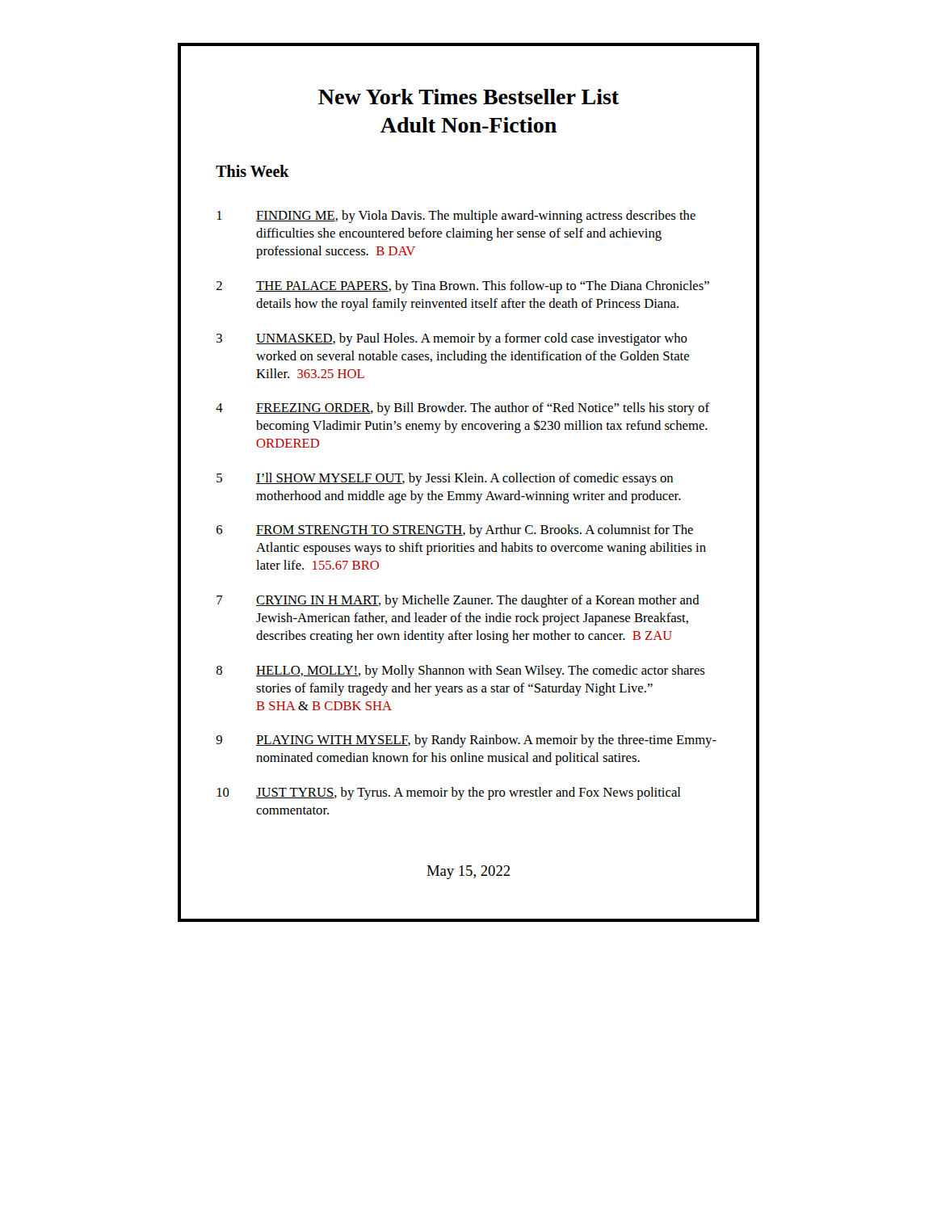New York Times Bestseller ListAdult Non-Fiction
This Week
1 FINDING ME, by Viola Davis. The multiple award-winning actress describes the difficulties she encountered before claiming her sense of self and achieving professional success. B DAV
2 THE PALACE PAPERS, by Tina Brown. This follow-up to “The Diana Chronicles” details how the royal family reinvented itself after the death of Princess Diana.
3 UNMASKED, by Paul Holes. A memoir by a former cold case investigator who worked on several notable cases, including the identification of the Golden State Killer. 363.25 HOL
4 FREEZING ORDER, by Bill Browder. The author of “Red Notice” tells his story of becoming Vladimir Putin’s enemy by encovering a $230 million tax refund scheme. ORDERED
5 I’ll SHOW MYSELF OUT, by Jessi Klein. A collection of comedic essays on motherhood and middle age by the Emmy Award-winning writer and producer.
6 FROM STRENGTH TO STRENGTH, by Arthur C. Brooks. A columnist for The Atlantic espouses ways to shift priorities and habits to overcome waning abilities in later life. 155.67 BRO
7 CRYING IN H MART, by Michelle Zauner. The daughter of a Korean mother and Jewish-American father, and leader of the indie rock project Japanese Breakfast, describes creating her own identity after losing her mother to cancer. B ZAU
8 HELLO, MOLLY!, by Molly Shannon with Sean Wilsey. The comedic actor shares stories of family tragedy and her years as a star of “Saturday Night Live.”
B SHA & B CDBK SHA
9 PLAYING WITH MYSELF, by Randy Rainbow. A memoir by the three-time Emmy-nominated comedian known for his online musical and political satires.
10 JUST TYRUS, by Tyrus. A memoir by the pro wrestler and Fox News political commentator.
May 15, 2022